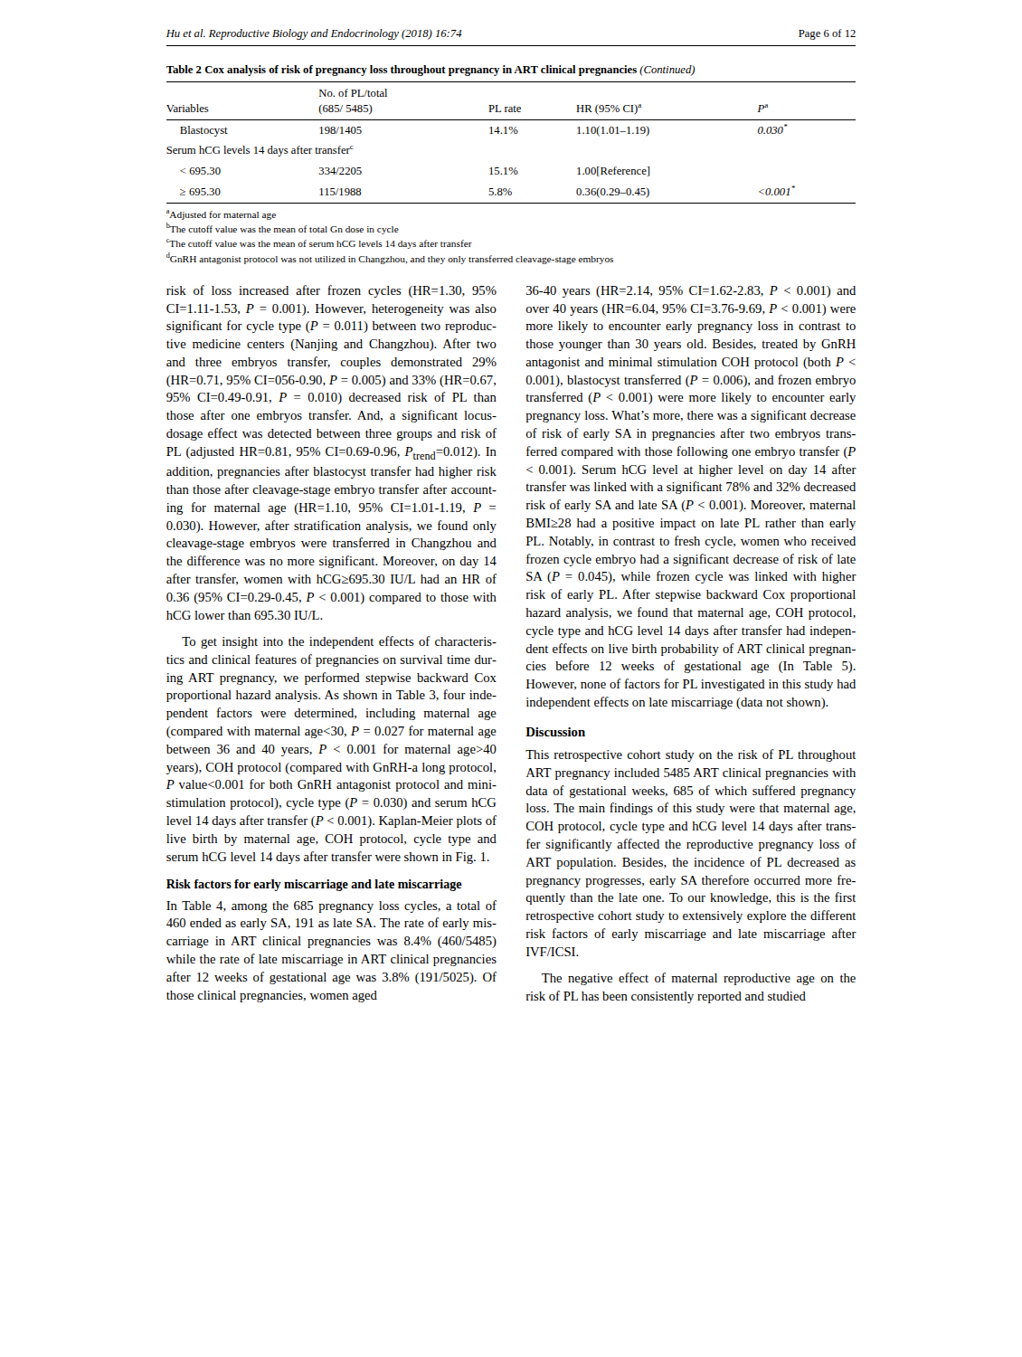Hu et al. Reproductive Biology and Endocrinology (2018) 16:74
Page 6 of 12
Table 2 Cox analysis of risk of pregnancy loss throughout pregnancy in ART clinical pregnancies (Continued)
| Variables | No. of PL/total (685/ 5485) | PL rate | HR (95% CI) a | P a |
| --- | --- | --- | --- | --- |
| Blastocyst | 198/1405 | 14.1% | 1.10(1.01–1.19) | 0.030 * |
| Serum hCG levels 14 days after transfer c |
| < 695.30 | 334/2205 | 15.1% | 1.00[Reference] | |
| ≥ 695.30 | 115/1988 | 5.8% | 0.36(0.29–0.45) | <0.001 * |
aAdjusted for maternal age
bThe cutoff value was the mean of total Gn dose in cycle
cThe cutoff value was the mean of serum hCG levels 14 days after transfer
dGnRH antagonist protocol was not utilized in Changzhou, and they only transferred cleavage-stage embryos
risk of loss increased after frozen cycles (HR=1.30, 95% CI=1.11-1.53, P = 0.001). However, heterogeneity was also significant for cycle type (P = 0.011) between two reproductive medicine centers (Nanjing and Changzhou). After two and three embryos transfer, couples demonstrated 29% (HR=0.71, 95% CI=056-0.90, P = 0.005) and 33% (HR=0.67, 95% CI=0.49-0.91, P = 0.010) decreased risk of PL than those after one embryos transfer. And, a significant locus-dosage effect was detected between three groups and risk of PL (adjusted HR=0.81, 95% CI=0.69-0.96, Ptrend=0.012). In addition, pregnancies after blastocyst transfer had higher risk than those after cleavage-stage embryo transfer after accounting for maternal age (HR=1.10, 95% CI=1.01-1.19, P = 0.030). However, after stratification analysis, we found only cleavage-stage embryos were transferred in Changzhou and the difference was no more significant. Moreover, on day 14 after transfer, women with hCG≥695.30 IU/L had an HR of 0.36 (95% CI=0.29-0.45, P < 0.001) compared to those with hCG lower than 695.30 IU/L.
To get insight into the independent effects of characteristics and clinical features of pregnancies on survival time during ART pregnancy, we performed stepwise backward Cox proportional hazard analysis. As shown in Table 3, four independent factors were determined, including maternal age (compared with maternal age<30, P = 0.027 for maternal age between 36 and 40 years, P < 0.001 for maternal age>40 years), COH protocol (compared with GnRH-a long protocol, P value<0.001 for both GnRH antagonist protocol and mini-stimulation protocol), cycle type (P = 0.030) and serum hCG level 14 days after transfer (P < 0.001). Kaplan-Meier plots of live birth by maternal age, COH protocol, cycle type and serum hCG level 14 days after transfer were shown in Fig. 1.
Risk factors for early miscarriage and late miscarriage
In Table 4, among the 685 pregnancy loss cycles, a total of 460 ended as early SA, 191 as late SA. The rate of early miscarriage in ART clinical pregnancies was 8.4% (460/5485) while the rate of late miscarriage in ART clinical pregnancies after 12 weeks of gestational age was 3.8% (191/5025). Of those clinical pregnancies, women aged
36-40 years (HR=2.14, 95% CI=1.62-2.83, P < 0.001) and over 40 years (HR=6.04, 95% CI=3.76-9.69, P < 0.001) were more likely to encounter early pregnancy loss in contrast to those younger than 30 years old. Besides, treated by GnRH antagonist and minimal stimulation COH protocol (both P < 0.001), blastocyst transferred (P = 0.006), and frozen embryo transferred (P < 0.001) were more likely to encounter early pregnancy loss. What’s more, there was a significant decrease of risk of early SA in pregnancies after two embryos transferred compared with those following one embryo transfer (P < 0.001). Serum hCG level at higher level on day 14 after transfer was linked with a significant 78% and 32% decreased risk of early SA and late SA (P < 0.001). Moreover, maternal BMI≥28 had a positive impact on late PL rather than early PL. Notably, in contrast to fresh cycle, women who received frozen cycle embryo had a significant decrease of risk of late SA (P = 0.045), while frozen cycle was linked with higher risk of early PL. After stepwise backward Cox proportional hazard analysis, we found that maternal age, COH protocol, cycle type and hCG level 14 days after transfer had independent effects on live birth probability of ART clinical pregnancies before 12 weeks of gestational age (In Table 5). However, none of factors for PL investigated in this study had independent effects on late miscarriage (data not shown).
Discussion
This retrospective cohort study on the risk of PL throughout ART pregnancy included 5485 ART clinical pregnancies with data of gestational weeks, 685 of which suffered pregnancy loss. The main findings of this study were that maternal age, COH protocol, cycle type and hCG level 14 days after transfer significantly affected the reproductive pregnancy loss of ART population. Besides, the incidence of PL decreased as pregnancy progresses, early SA therefore occurred more frequently than the late one. To our knowledge, this is the first retrospective cohort study to extensively explore the different risk factors of early miscarriage and late miscarriage after IVF/ICSI.
The negative effect of maternal reproductive age on the risk of PL has been consistently reported and studied